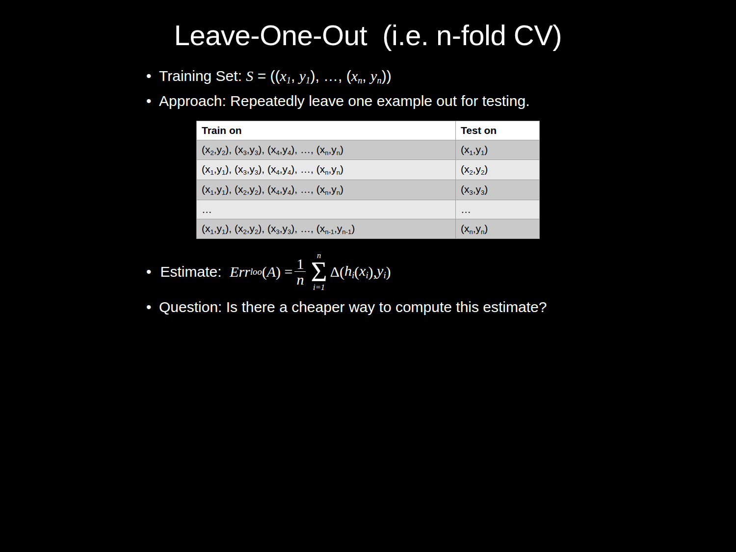Leave-One-Out (i.e. n-fold CV)
Training Set: S = ((x1, y1), …, (xn, yn))
Approach: Repeatedly leave one example out for testing.
| Train on | Test on |
| --- | --- |
| (x 2 ,y 2 ), (x 3 ,y 3 ), (x 4 ,y 4 ), …, (x n ,y n ) | (x 1 ,y 1 ) |
| (x 1 ,y 1 ), (x 3 ,y 3 ), (x 4 ,y 4 ), …, (x n ,y n ) | (x 2 ,y 2 ) |
| (x 1 ,y 1 ), (x 2 ,y 2 ), (x 4 ,y 4 ), …, (x n ,y n ) | (x 3 ,y 3 ) |
| … | … |
| (x 1 ,y 1 ), (x 2 ,y 2 ), (x 3 ,y 3 ), …, (x n-1 ,y n-1 ) | (x n ,y n ) |
• Estimate: Errloo(A) = 1 n n Σ i=1 Δ(hi(xi), yi)
Question: Is there a cheaper way to compute this estimate?